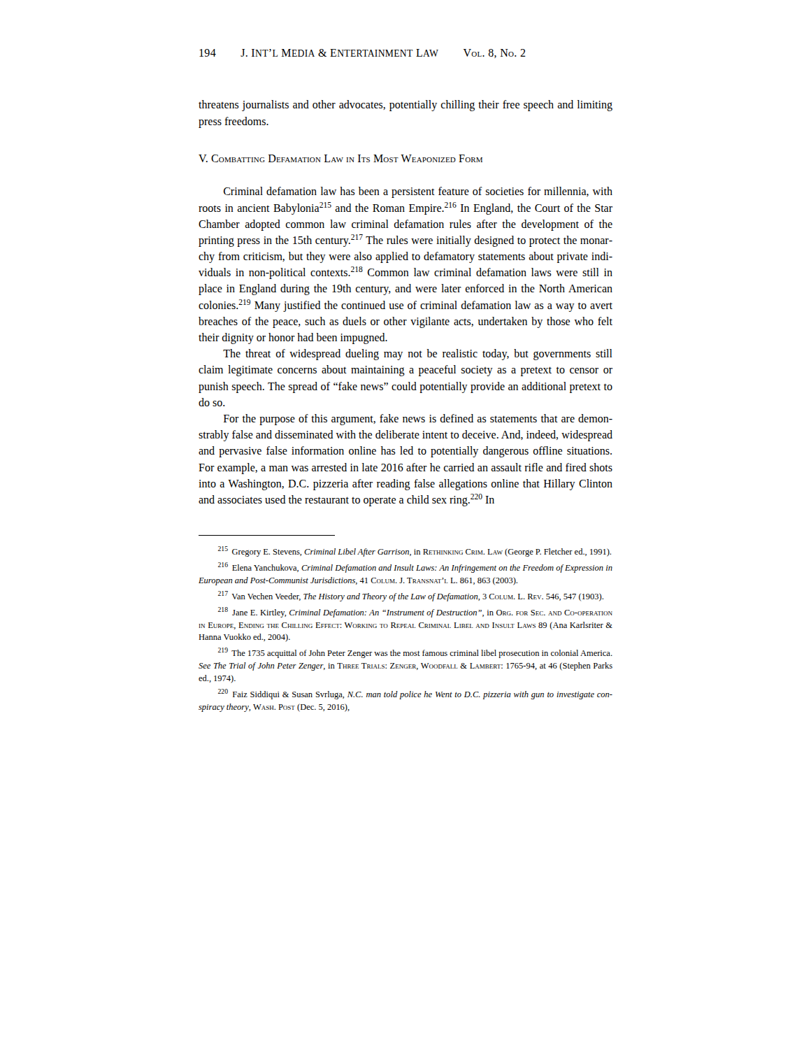194 J. INT’L MEDIA & ENTERTAINMENT LAW Vol. 8, No. 2
threatens journalists and other advocates, potentially chilling their free speech and limiting press freedoms.
V. Combatting Defamation Law in Its Most Weaponized Form
Criminal defamation law has been a persistent feature of societies for millennia, with roots in ancient Babylonia215 and the Roman Empire.216 In England, the Court of the Star Chamber adopted common law criminal defamation rules after the development of the printing press in the 15th century.217 The rules were initially designed to protect the monarchy from criticism, but they were also applied to defamatory statements about private individuals in non-political contexts.218 Common law criminal defamation laws were still in place in England during the 19th century, and were later enforced in the North American colonies.219 Many justified the continued use of criminal defamation law as a way to avert breaches of the peace, such as duels or other vigilante acts, undertaken by those who felt their dignity or honor had been impugned.
The threat of widespread dueling may not be realistic today, but governments still claim legitimate concerns about maintaining a peaceful society as a pretext to censor or punish speech. The spread of “fake news” could potentially provide an additional pretext to do so.
For the purpose of this argument, fake news is defined as statements that are demonstrably false and disseminated with the deliberate intent to deceive. And, indeed, widespread and pervasive false information online has led to potentially dangerous offline situations. For example, a man was arrested in late 2016 after he carried an assault rifle and fired shots into a Washington, D.C. pizzeria after reading false allegations online that Hillary Clinton and associates used the restaurant to operate a child sex ring.220 In
215 Gregory E. Stevens, Criminal Libel After Garrison, in Rethinking Crim. Law (George P. Fletcher ed., 1991).
216 Elena Yanchukova, Criminal Defamation and Insult Laws: An Infringement on the Freedom of Expression in European and Post-Communist Jurisdictions, 41 Colum. J. Transnat’l L. 861, 863 (2003).
217 Van Vechen Veeder, The History and Theory of the Law of Defamation, 3 Colum. L. Rev. 546, 547 (1903).
218 Jane E. Kirtley, Criminal Defamation: An “Instrument of Destruction”, in Org. for Sec. and Co-operation in Europe, Ending the Chilling Effect: Working to Repeal Criminal Libel and Insult Laws 89 (Ana Karlsriter & Hanna Vuokko ed., 2004).
219 The 1735 acquittal of John Peter Zenger was the most famous criminal libel prosecution in colonial America. See The Trial of John Peter Zenger, in Three Trials: Zenger, Woodfall & Lambert: 1765-94, at 46 (Stephen Parks ed., 1974).
220 Faiz Siddiqui & Susan Svrluga, N.C. man told police he Went to D.C. pizzeria with gun to investigate conspiracy theory, Wash. Post (Dec. 5, 2016),